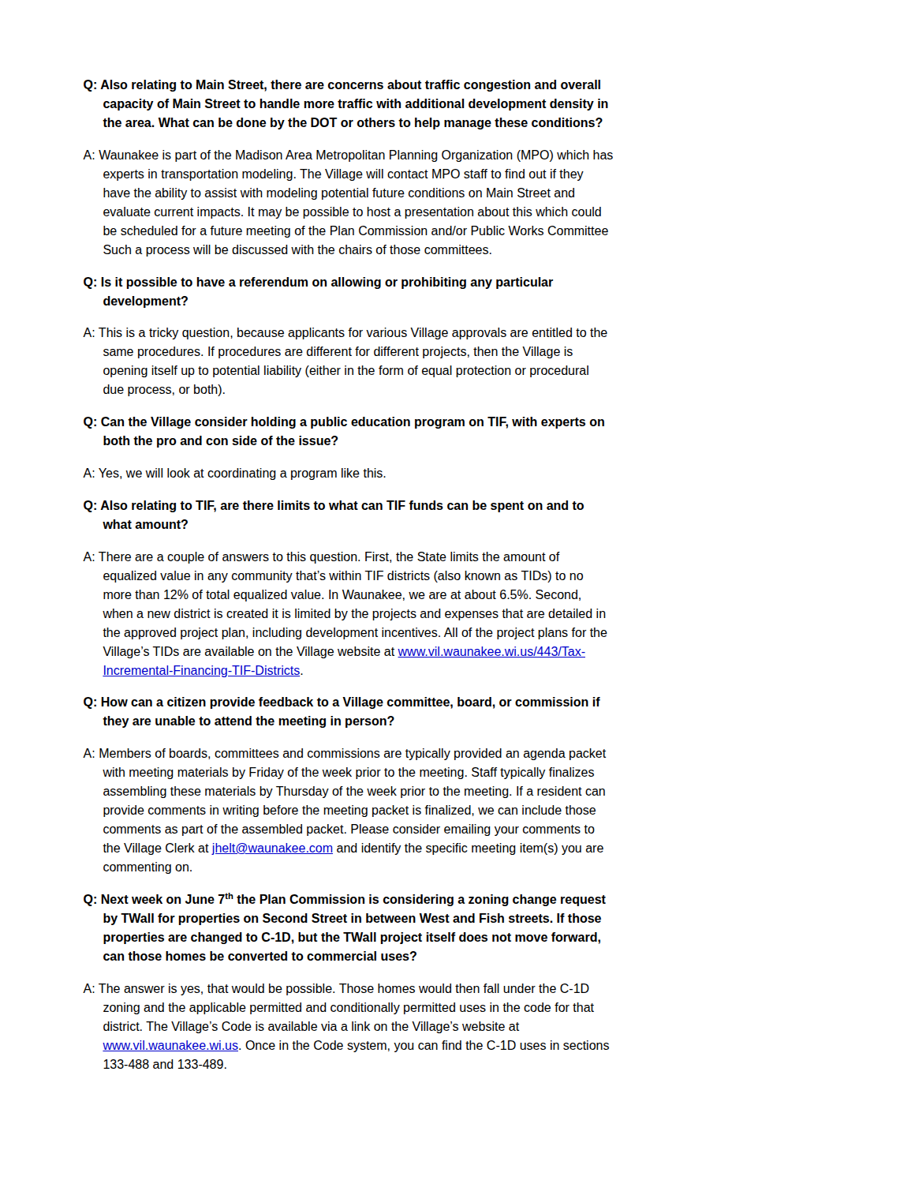Q: Also relating to Main Street, there are concerns about traffic congestion and overall capacity of Main Street to handle more traffic with additional development density in the area. What can be done by the DOT or others to help manage these conditions?
A: Waunakee is part of the Madison Area Metropolitan Planning Organization (MPO) which has experts in transportation modeling. The Village will contact MPO staff to find out if they have the ability to assist with modeling potential future conditions on Main Street and evaluate current impacts. It may be possible to host a presentation about this which could be scheduled for a future meeting of the Plan Commission and/or Public Works Committee Such a process will be discussed with the chairs of those committees.
Q: Is it possible to have a referendum on allowing or prohibiting any particular development?
A: This is a tricky question, because applicants for various Village approvals are entitled to the same procedures. If procedures are different for different projects, then the Village is opening itself up to potential liability (either in the form of equal protection or procedural due process, or both).
Q: Can the Village consider holding a public education program on TIF, with experts on both the pro and con side of the issue?
A: Yes, we will look at coordinating a program like this.
Q: Also relating to TIF, are there limits to what can TIF funds can be spent on and to what amount?
A: There are a couple of answers to this question. First, the State limits the amount of equalized value in any community that’s within TIF districts (also known as TIDs) to no more than 12% of total equalized value. In Waunakee, we are at about 6.5%. Second, when a new district is created it is limited by the projects and expenses that are detailed in the approved project plan, including development incentives. All of the project plans for the Village’s TIDs are available on the Village website at www.vil.waunakee.wi.us/443/Tax-Incremental-Financing-TIF-Districts.
Q: How can a citizen provide feedback to a Village committee, board, or commission if they are unable to attend the meeting in person?
A: Members of boards, committees and commissions are typically provided an agenda packet with meeting materials by Friday of the week prior to the meeting. Staff typically finalizes assembling these materials by Thursday of the week prior to the meeting. If a resident can provide comments in writing before the meeting packet is finalized, we can include those comments as part of the assembled packet. Please consider emailing your comments to the Village Clerk at jhelt@waunakee.com and identify the specific meeting item(s) you are commenting on.
Q: Next week on June 7th the Plan Commission is considering a zoning change request by TWall for properties on Second Street in between West and Fish streets. If those properties are changed to C-1D, but the TWall project itself does not move forward, can those homes be converted to commercial uses?
A: The answer is yes, that would be possible. Those homes would then fall under the C-1D zoning and the applicable permitted and conditionally permitted uses in the code for that district. The Village’s Code is available via a link on the Village’s website at www.vil.waunakee.wi.us. Once in the Code system, you can find the C-1D uses in sections 133-488 and 133-489.